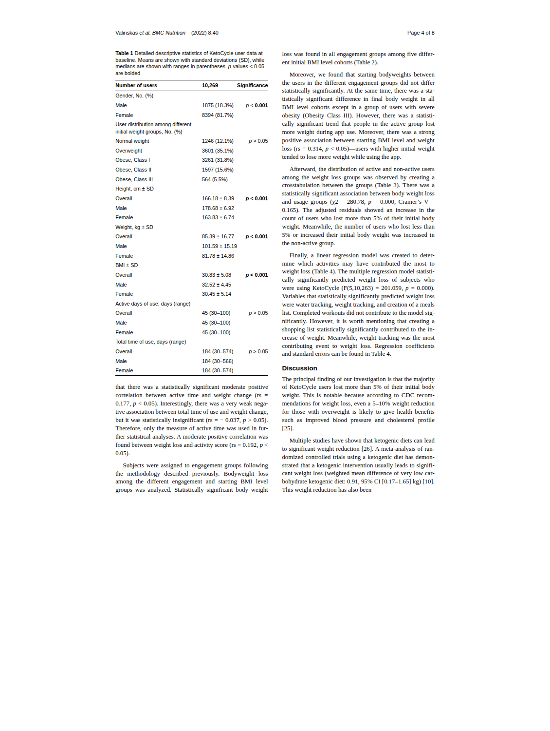Valinskas et al. BMC Nutrition (2022) 8:40
Page 4 of 8
Table 1 Detailed descriptive statistics of KetoCycle user data at baseline. Means are shown with standard deviations (SD), while medians are shown with ranges in parentheses. p-values < 0.05 are bolded
| Number of users | 10,269 | Significance |
| --- | --- | --- |
| Gender, No. (%) | | |
| Male | 1875 (18.3%) | p < 0.001 |
| Female | 8394 (81.7%) | |
| User distribution among different initial weight groups, No. (%) | | |
| Normal weight | 1246 (12.1%) | p > 0.05 |
| Overweight | 3601 (35.1%) | |
| Obese, Class I | 3261 (31.8%) | |
| Obese, Class II | 1597 (15.6%) | |
| Obese, Class III | 564 (5.5%) | |
| Height, cm ± SD | | |
| Overall | 166.18 ± 8.39 | p < 0.001 |
| Male | 178.68 ± 6.92 | |
| Female | 163.83 ± 6.74 | |
| Weight, kg ± SD | | |
| Overall | 85.39 ± 16.77 | p < 0.001 |
| Male | 101.59 ± 15.19 | |
| Female | 81.78 ± 14.86 | |
| BMI ± SD | | |
| Overall | 30.83 ± 5.08 | p < 0.001 |
| Male | 32.52 ± 4.45 | |
| Female | 30.45 ± 5.14 | |
| Active days of use, days (range) | | |
| Overall | 45 (30–100) | p > 0.05 |
| Male | 45 (30–100) | |
| Female | 45 (30–100) | |
| Total time of use, days (range) | | |
| Overall | 184 (30–574) | p > 0.05 |
| Male | 184 (30–566) | |
| Female | 184 (30–574) | |
that there was a statistically significant moderate positive correlation between active time and weight change (rs = 0.177, p < 0.05). Interestingly, there was a very weak negative association between total time of use and weight change, but it was statistically insignificant (rs = − 0.037, p > 0.05). Therefore, only the measure of active time was used in further statistical analyses. A moderate positive correlation was found between weight loss and activity score (rs = 0.192, p < 0.05).
Subjects were assigned to engagement groups following the methodology described previously. Bodyweight loss among the different engagement and starting BMI level groups was analyzed. Statistically significant body weight loss was found in all engagement groups among five different initial BMI level cohorts (Table 2).
Moreover, we found that starting bodyweights between the users in the different engagement groups did not differ statistically significantly. At the same time, there was a statistically significant difference in final body weight in all BMI level cohorts except in a group of users with severe obesity (Obesity Class III). However, there was a statistically significant trend that people in the active group lost more weight during app use. Moreover, there was a strong positive association between starting BMI level and weight loss (rs = 0.314, p < 0.05)—users with higher initial weight tended to lose more weight while using the app.
Afterward, the distribution of active and non-active users among the weight loss groups was observed by creating a crosstabulation between the groups (Table 3). There was a statistically significant association between body weight loss and usage groups (χ2 = 280.78, p = 0.000, Cramer’s V = 0.165). The adjusted residuals showed an increase in the count of users who lost more than 5% of their initial body weight. Meanwhile, the number of users who lost less than 5% or increased their initial body weight was increased in the non-active group.
Finally, a linear regression model was created to determine which activities may have contributed the most to weight loss (Table 4). The multiple regression model statistically significantly predicted weight loss of subjects who were using KetoCycle (F(5,10,263) = 201.059, p = 0.000). Variables that statistically significantly predicted weight loss were water tracking, weight tracking, and creation of a meals list. Completed workouts did not contribute to the model significantly. However, it is worth mentioning that creating a shopping list statistically significantly contributed to the increase of weight. Meanwhile, weight tracking was the most contributing event to weight loss. Regression coefficients and standard errors can be found in Table 4.
Discussion
The principal finding of our investigation is that the majority of KetoCycle users lost more than 5% of their initial body weight. This is notable because according to CDC recommendations for weight loss, even a 5–10% weight reduction for those with overweight is likely to give health benefits such as improved blood pressure and cholesterol profile [25].
Multiple studies have shown that ketogenic diets can lead to significant weight reduction [26]. A meta-analysis of randomized controlled trials using a ketogenic diet has demonstrated that a ketogenic intervention usually leads to significant weight loss (weighted mean difference of very low carbohydrate ketogenic diet: 0.91, 95% CI [0.17–1.65] kg) [10]. This weight reduction has also been